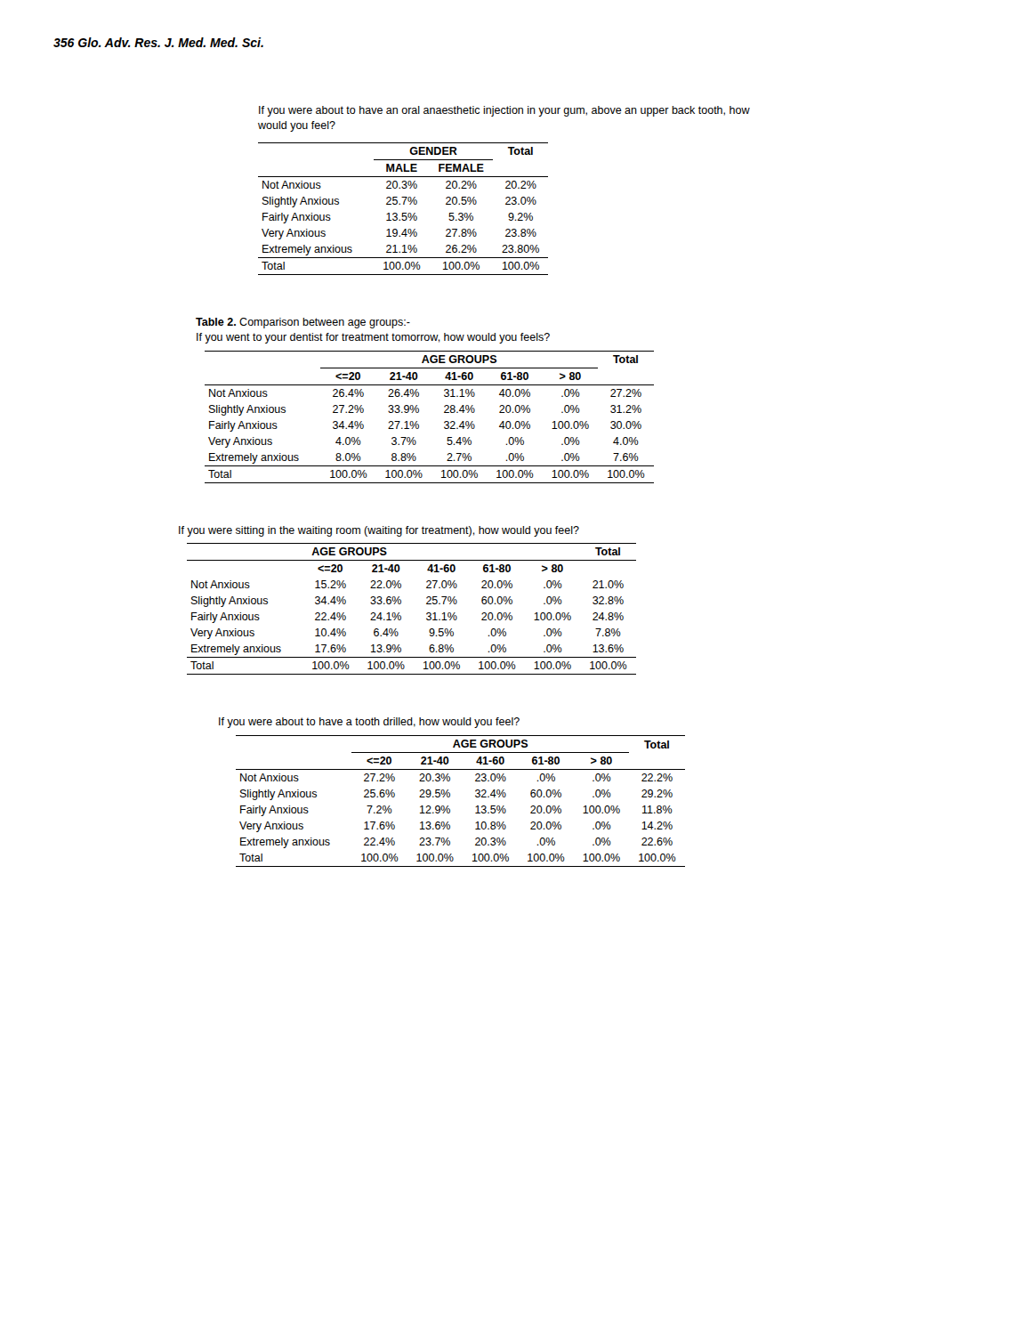356 Glo. Adv. Res. J. Med. Med. Sci.
If you were about to have an oral anaesthetic injection in your gum, above an upper back tooth, how would you feel?
| | GENDER | Total |
| --- | --- | --- |
| | MALE | FEMALE | |
| Not Anxious | 20.3% | 20.2% | 20.2% |
| Slightly Anxious | 25.7% | 20.5% | 23.0% |
| Fairly Anxious | 13.5% | 5.3% | 9.2% |
| Very Anxious | 19.4% | 27.8% | 23.8% |
| Extremely anxious | 21.1% | 26.2% | 23.80% |
| Total | 100.0% | 100.0% | 100.0% |
Table 2. Comparison between age groups:-
If you went to your dentist for treatment tomorrow, how would you feels?
| | AGE GROUPS | Total |
| --- | --- | --- |
| | <=20 | 21-40 | 41-60 | 61-80 | > 80 | |
| Not Anxious | 26.4% | 26.4% | 31.1% | 40.0% | .0% | 27.2% |
| Slightly Anxious | 27.2% | 33.9% | 28.4% | 20.0% | .0% | 31.2% |
| Fairly Anxious | 34.4% | 27.1% | 32.4% | 40.0% | 100.0% | 30.0% |
| Very Anxious | 4.0% | 3.7% | 5.4% | .0% | .0% | 4.0% |
| Extremely anxious | 8.0% | 8.8% | 2.7% | .0% | .0% | 7.6% |
| Total | 100.0% | 100.0% | 100.0% | 100.0% | 100.0% | 100.0% |
If you were sitting in the waiting room (waiting for treatment), how would you feel?
| | AGE GROUPS | Total |
| --- | --- | --- |
| | <=20 | 21-40 | 41-60 | 61-80 | > 80 | |
| Not Anxious | 15.2% | 22.0% | 27.0% | 20.0% | .0% | 21.0% |
| Slightly Anxious | 34.4% | 33.6% | 25.7% | 60.0% | .0% | 32.8% |
| Fairly Anxious | 22.4% | 24.1% | 31.1% | 20.0% | 100.0% | 24.8% |
| Very Anxious | 10.4% | 6.4% | 9.5% | .0% | .0% | 7.8% |
| Extremely anxious | 17.6% | 13.9% | 6.8% | .0% | .0% | 13.6% |
| Total | 100.0% | 100.0% | 100.0% | 100.0% | 100.0% | 100.0% |
If you were about to have a tooth drilled, how would you feel?
| | AGE GROUPS | Total |
| --- | --- | --- |
| | <=20 | 21-40 | 41-60 | 61-80 | > 80 | |
| Not Anxious | 27.2% | 20.3% | 23.0% | .0% | .0% | 22.2% |
| Slightly Anxious | 25.6% | 29.5% | 32.4% | 60.0% | .0% | 29.2% |
| Fairly Anxious | 7.2% | 12.9% | 13.5% | 20.0% | 100.0% | 11.8% |
| Very Anxious | 17.6% | 13.6% | 10.8% | 20.0% | .0% | 14.2% |
| Extremely anxious | 22.4% | 23.7% | 20.3% | .0% | .0% | 22.6% |
| Total | 100.0% | 100.0% | 100.0% | 100.0% | 100.0% | 100.0% |